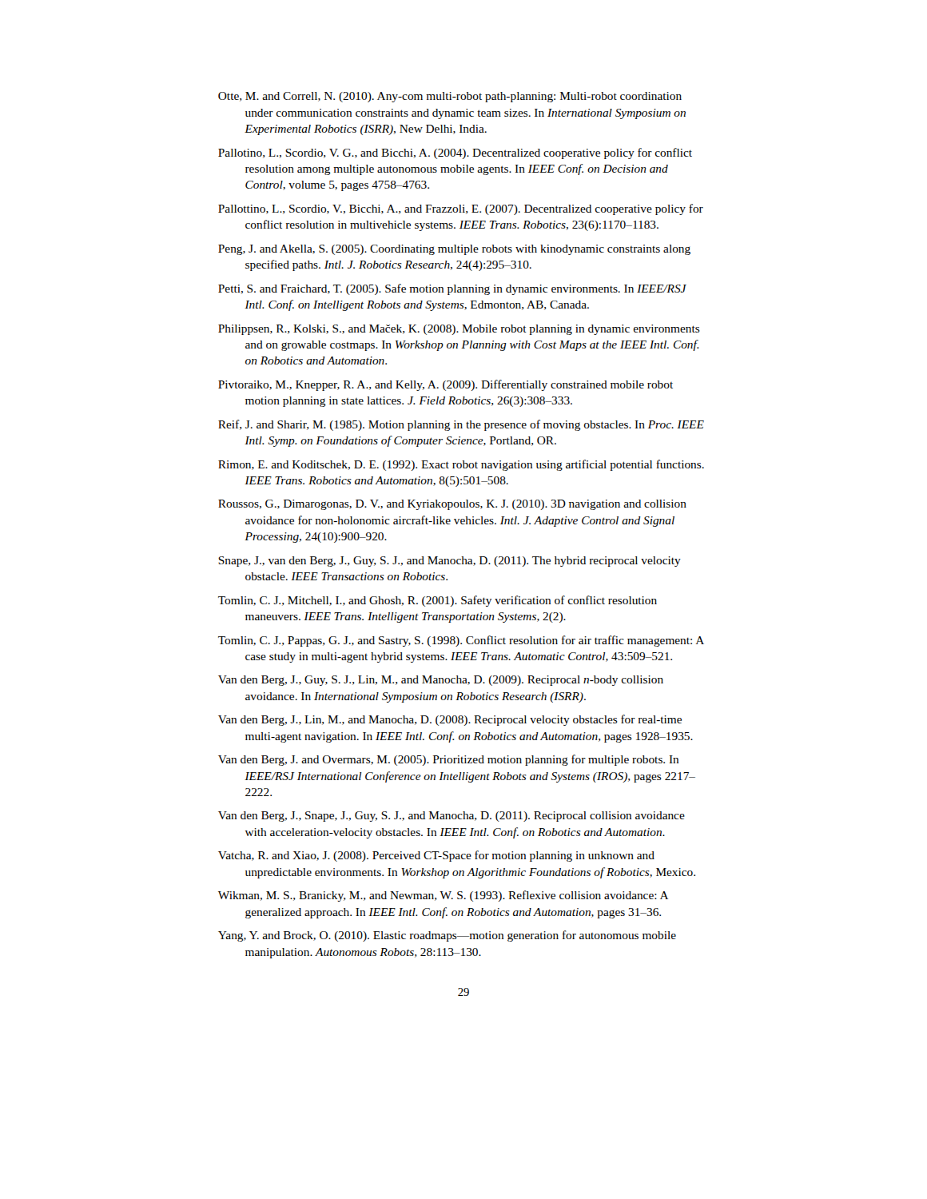Otte, M. and Correll, N. (2010). Any-com multi-robot path-planning: Multi-robot coordination under communication constraints and dynamic team sizes. In International Symposium on Experimental Robotics (ISRR), New Delhi, India.
Pallotino, L., Scordio, V. G., and Bicchi, A. (2004). Decentralized cooperative policy for conflict resolution among multiple autonomous mobile agents. In IEEE Conf. on Decision and Control, volume 5, pages 4758–4763.
Pallottino, L., Scordio, V., Bicchi, A., and Frazzoli, E. (2007). Decentralized cooperative policy for conflict resolution in multivehicle systems. IEEE Trans. Robotics, 23(6):1170–1183.
Peng, J. and Akella, S. (2005). Coordinating multiple robots with kinodynamic constraints along specified paths. Intl. J. Robotics Research, 24(4):295–310.
Petti, S. and Fraichard, T. (2005). Safe motion planning in dynamic environments. In IEEE/RSJ Intl. Conf. on Intelligent Robots and Systems, Edmonton, AB, Canada.
Philippsen, R., Kolski, S., and Maček, K. (2008). Mobile robot planning in dynamic environments and on growable costmaps. In Workshop on Planning with Cost Maps at the IEEE Intl. Conf. on Robotics and Automation.
Pivtoraiko, M., Knepper, R. A., and Kelly, A. (2009). Differentially constrained mobile robot motion planning in state lattices. J. Field Robotics, 26(3):308–333.
Reif, J. and Sharir, M. (1985). Motion planning in the presence of moving obstacles. In Proc. IEEE Intl. Symp. on Foundations of Computer Science, Portland, OR.
Rimon, E. and Koditschek, D. E. (1992). Exact robot navigation using artificial potential functions. IEEE Trans. Robotics and Automation, 8(5):501–508.
Roussos, G., Dimarogonas, D. V., and Kyriakopoulos, K. J. (2010). 3D navigation and collision avoidance for non-holonomic aircraft-like vehicles. Intl. J. Adaptive Control and Signal Processing, 24(10):900–920.
Snape, J., van den Berg, J., Guy, S. J., and Manocha, D. (2011). The hybrid reciprocal velocity obstacle. IEEE Transactions on Robotics.
Tomlin, C. J., Mitchell, I., and Ghosh, R. (2001). Safety verification of conflict resolution maneuvers. IEEE Trans. Intelligent Transportation Systems, 2(2).
Tomlin, C. J., Pappas, G. J., and Sastry, S. (1998). Conflict resolution for air traffic management: A case study in multi-agent hybrid systems. IEEE Trans. Automatic Control, 43:509–521.
Van den Berg, J., Guy, S. J., Lin, M., and Manocha, D. (2009). Reciprocal n-body collision avoidance. In International Symposium on Robotics Research (ISRR).
Van den Berg, J., Lin, M., and Manocha, D. (2008). Reciprocal velocity obstacles for real-time multi-agent navigation. In IEEE Intl. Conf. on Robotics and Automation, pages 1928–1935.
Van den Berg, J. and Overmars, M. (2005). Prioritized motion planning for multiple robots. In IEEE/RSJ International Conference on Intelligent Robots and Systems (IROS), pages 2217–2222.
Van den Berg, J., Snape, J., Guy, S. J., and Manocha, D. (2011). Reciprocal collision avoidance with acceleration-velocity obstacles. In IEEE Intl. Conf. on Robotics and Automation.
Vatcha, R. and Xiao, J. (2008). Perceived CT-Space for motion planning in unknown and unpredictable environments. In Workshop on Algorithmic Foundations of Robotics, Mexico.
Wikman, M. S., Branicky, M., and Newman, W. S. (1993). Reflexive collision avoidance: A generalized approach. In IEEE Intl. Conf. on Robotics and Automation, pages 31–36.
Yang, Y. and Brock, O. (2010). Elastic roadmaps—motion generation for autonomous mobile manipulation. Autonomous Robots, 28:113–130.
29